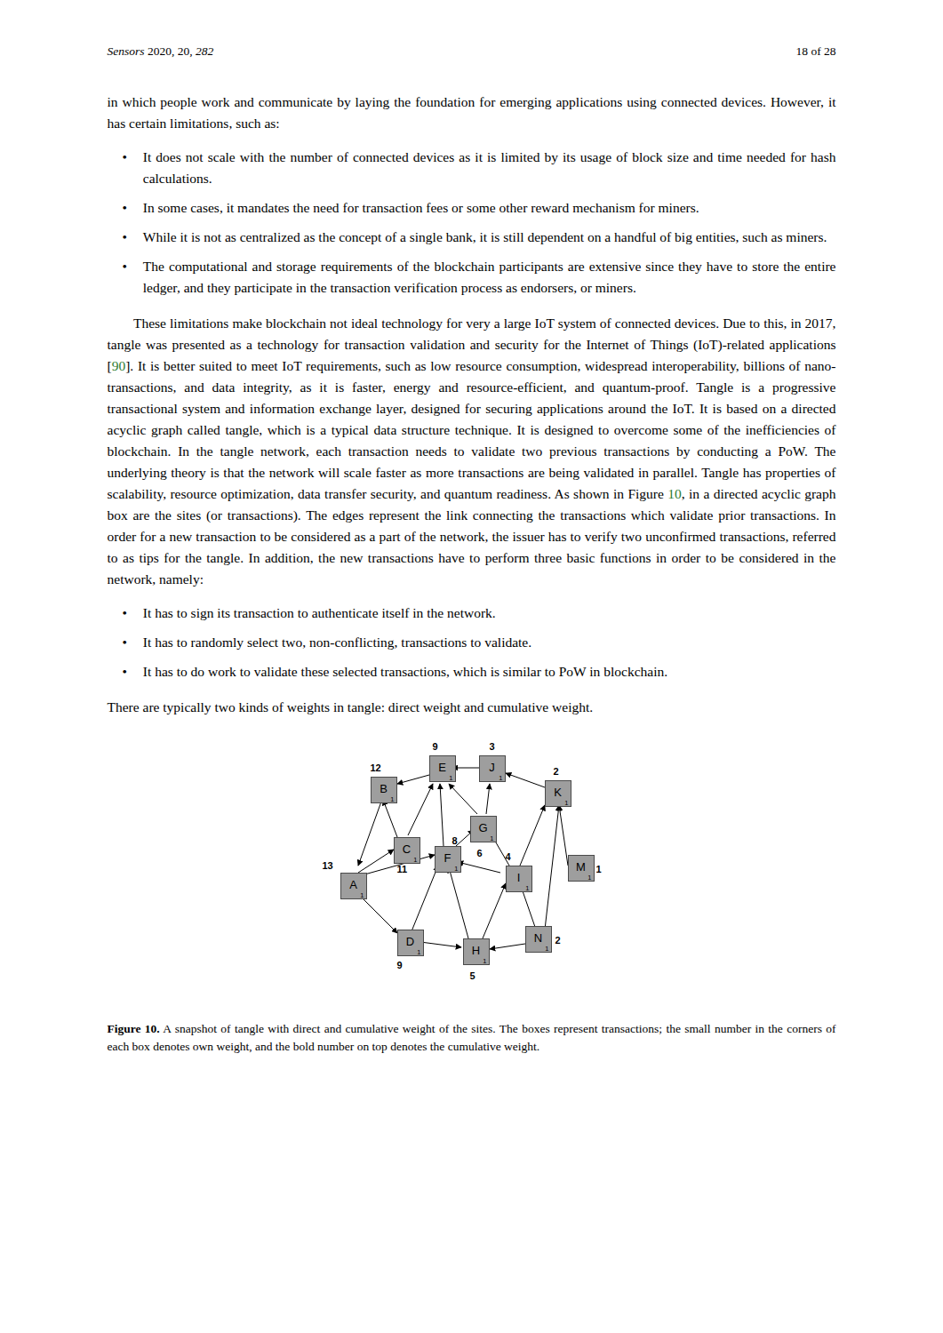Sensors 2020, 20, 282
18 of 28
in which people work and communicate by laying the foundation for emerging applications using connected devices. However, it has certain limitations, such as:
It does not scale with the number of connected devices as it is limited by its usage of block size and time needed for hash calculations.
In some cases, it mandates the need for transaction fees or some other reward mechanism for miners.
While it is not as centralized as the concept of a single bank, it is still dependent on a handful of big entities, such as miners.
The computational and storage requirements of the blockchain participants are extensive since they have to store the entire ledger, and they participate in the transaction verification process as endorsers, or miners.
These limitations make blockchain not ideal technology for very a large IoT system of connected devices. Due to this, in 2017, tangle was presented as a technology for transaction validation and security for the Internet of Things (IoT)-related applications [90]. It is better suited to meet IoT requirements, such as low resource consumption, widespread interoperability, billions of nano-transactions, and data integrity, as it is faster, energy and resource-efficient, and quantum-proof. Tangle is a progressive transactional system and information exchange layer, designed for securing applications around the IoT. It is based on a directed acyclic graph called tangle, which is a typical data structure technique. It is designed to overcome some of the inefficiencies of blockchain. In the tangle network, each transaction needs to validate two previous transactions by conducting a PoW. The underlying theory is that the network will scale faster as more transactions are being validated in parallel. Tangle has properties of scalability, resource optimization, data transfer security, and quantum readiness. As shown in Figure 10, in a directed acyclic graph box are the sites (or transactions). The edges represent the link connecting the transactions which validate prior transactions. In order for a new transaction to be considered as a part of the network, the issuer has to verify two unconfirmed transactions, referred to as tips for the tangle. In addition, the new transactions have to perform three basic functions in order to be considered in the network, namely:
It has to sign its transaction to authenticate itself in the network.
It has to randomly select two, non-conflicting, transactions to validate.
It has to do work to validate these selected transactions, which is similar to PoW in blockchain.
There are typically two kinds of weights in tangle: direct weight and cumulative weight.
E 1
J 1
B 1
K 1
G 1
C 1
F 1
I 1
M 1
A 1
D 1
H 1
N 1
9
3
12
2
8
6
4
1
13
11
9
5
2
Figure 10. A snapshot of tangle with direct and cumulative weight of the sites. The boxes represent transactions; the small number in the corners of each box denotes own weight, and the bold number on top denotes the cumulative weight.